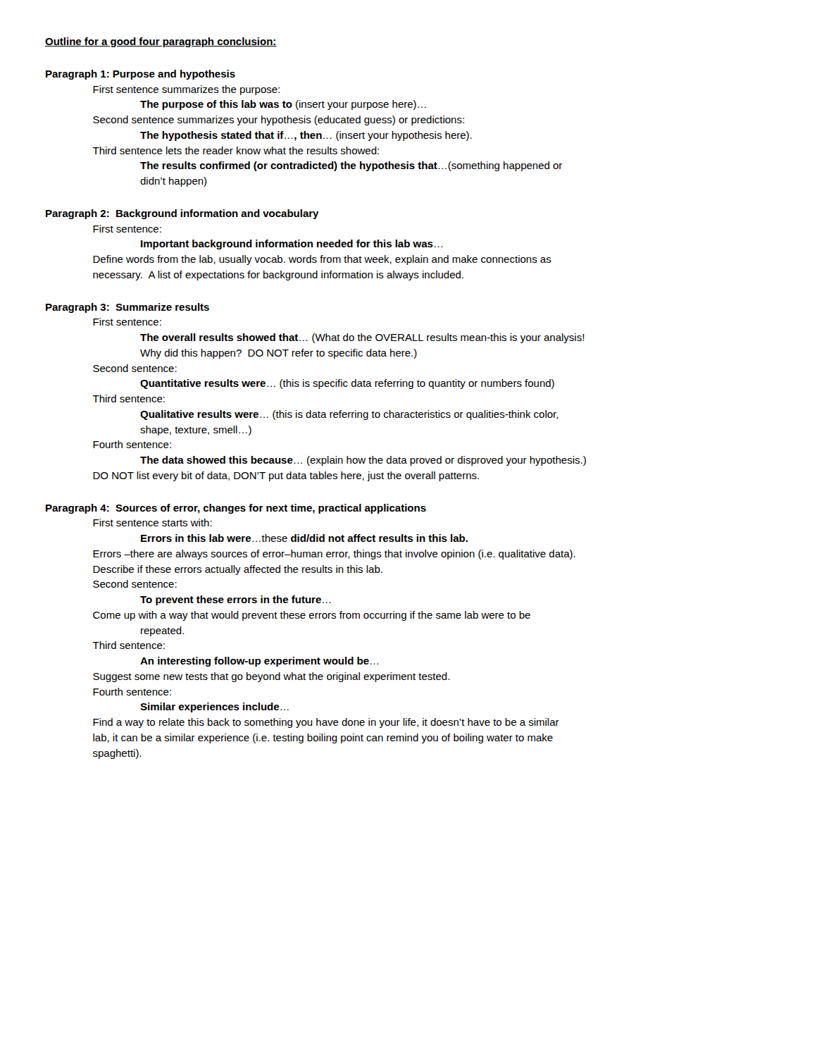Outline for a good four paragraph conclusion:
Paragraph 1: Purpose and hypothesis
First sentence summarizes the purpose:
The purpose of this lab was to (insert your purpose here)…
Second sentence summarizes your hypothesis (educated guess) or predictions:
The hypothesis stated that if…, then… (insert your hypothesis here).
Third sentence lets the reader know what the results showed:
The results confirmed (or contradicted) the hypothesis that…(something happened or
didn’t happen)
Paragraph 2: Background information and vocabulary
First sentence:
Important background information needed for this lab was…
Define words from the lab, usually vocab. words from that week, explain and make connections as
necessary. A list of expectations for background information is always included.
Paragraph 3: Summarize results
First sentence:
The overall results showed that… (What do the OVERALL results mean-this is your analysis!
Why did this happen? DO NOT refer to specific data here.)
Second sentence:
Quantitative results were… (this is specific data referring to quantity or numbers found)
Third sentence:
Qualitative results were… (this is data referring to characteristics or qualities-think color,
shape, texture, smell…)
Fourth sentence:
The data showed this because… (explain how the data proved or disproved your hypothesis.)
DO NOT list every bit of data, DON’T put data tables here, just the overall patterns.
Paragraph 4: Sources of error, changes for next time, practical applications
First sentence starts with:
Errors in this lab were…these did/did not affect results in this lab.
Errors –there are always sources of error–human error, things that involve opinion (i.e. qualitative data).
Describe if these errors actually affected the results in this lab.
Second sentence:
To prevent these errors in the future…
Come up with a way that would prevent these errors from occurring if the same lab were to be
repeated.
Third sentence:
An interesting follow-up experiment would be…
Suggest some new tests that go beyond what the original experiment tested.
Fourth sentence:
Similar experiences include…
Find a way to relate this back to something you have done in your life, it doesn’t have to be a similar
lab, it can be a similar experience (i.e. testing boiling point can remind you of boiling water to make
spaghetti).